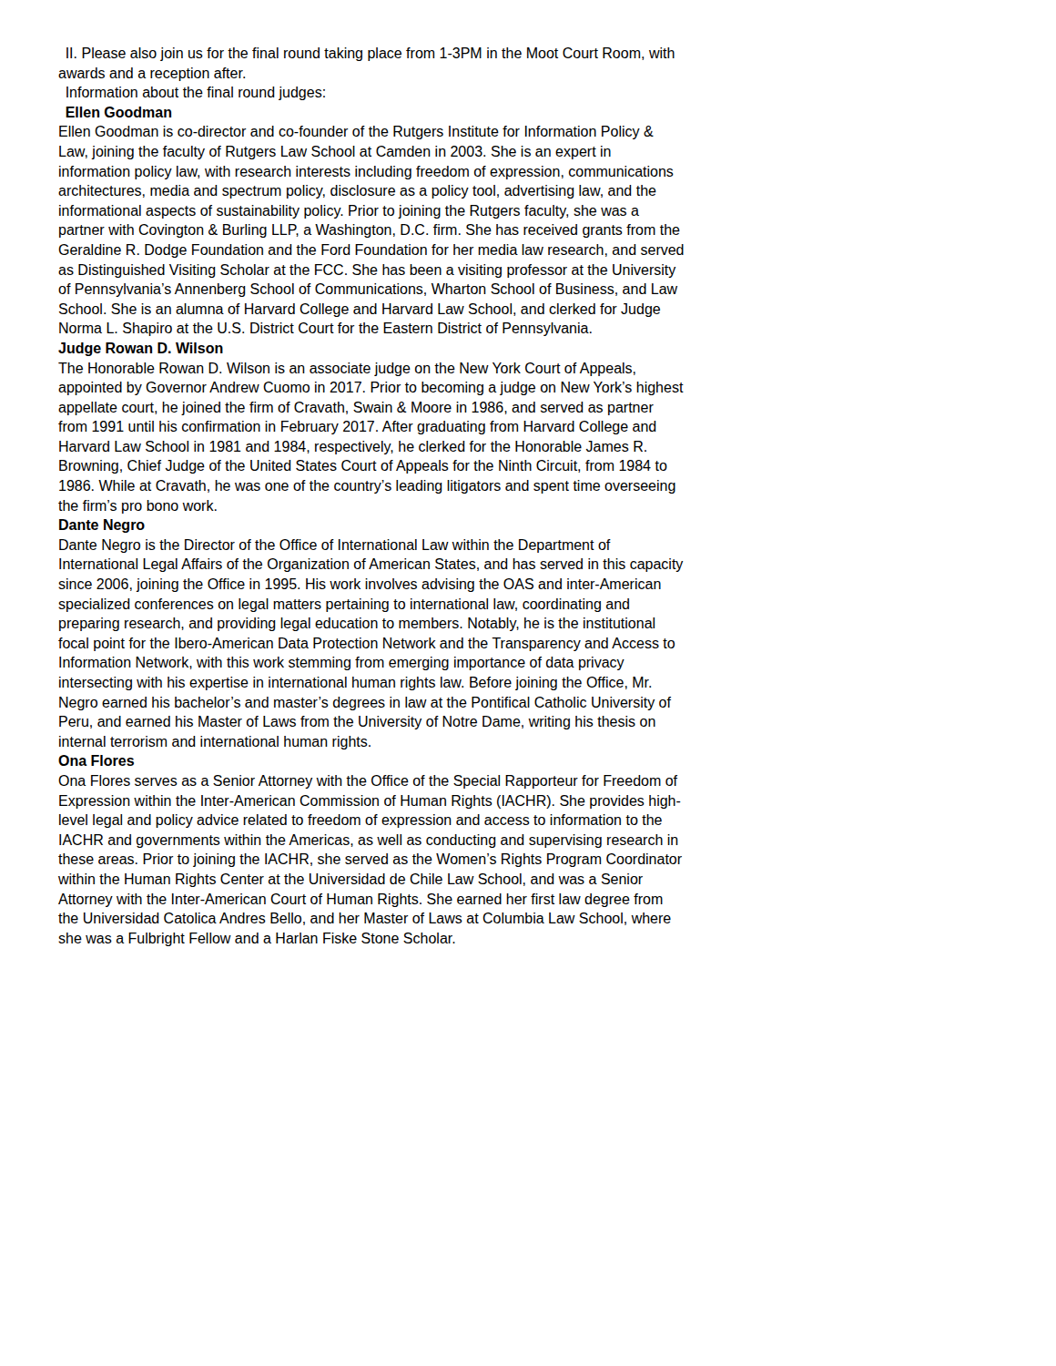II. Please also join us for the final round taking place from 1-3PM in the Moot Court Room, with awards and a reception after.
Information about the final round judges:
Ellen Goodman
Ellen Goodman is co-director and co-founder of the Rutgers Institute for Information Policy & Law, joining the faculty of Rutgers Law School at Camden in 2003. She is an expert in information policy law, with research interests including freedom of expression, communications architectures, media and spectrum policy, disclosure as a policy tool, advertising law, and the informational aspects of sustainability policy. Prior to joining the Rutgers faculty, she was a partner with Covington & Burling LLP, a Washington, D.C. firm. She has received grants from the Geraldine R. Dodge Foundation and the Ford Foundation for her media law research, and served as Distinguished Visiting Scholar at the FCC. She has been a visiting professor at the University of Pennsylvania’s Annenberg School of Communications, Wharton School of Business, and Law School. She is an alumna of Harvard College and Harvard Law School, and clerked for Judge Norma L. Shapiro at the U.S. District Court for the Eastern District of Pennsylvania.
Judge Rowan D. Wilson
The Honorable Rowan D. Wilson is an associate judge on the New York Court of Appeals, appointed by Governor Andrew Cuomo in 2017. Prior to becoming a judge on New York’s highest appellate court, he joined the firm of Cravath, Swain & Moore in 1986, and served as partner from 1991 until his confirmation in February 2017. After graduating from Harvard College and Harvard Law School in 1981 and 1984, respectively, he clerked for the Honorable James R. Browning, Chief Judge of the United States Court of Appeals for the Ninth Circuit, from 1984 to 1986. While at Cravath, he was one of the country’s leading litigators and spent time overseeing the firm’s pro bono work.
Dante Negro
Dante Negro is the Director of the Office of International Law within the Department of International Legal Affairs of the Organization of American States, and has served in this capacity since 2006, joining the Office in 1995. His work involves advising the OAS and inter-American specialized conferences on legal matters pertaining to international law, coordinating and preparing research, and providing legal education to members. Notably, he is the institutional focal point for the Ibero-American Data Protection Network and the Transparency and Access to Information Network, with this work stemming from emerging importance of data privacy intersecting with his expertise in international human rights law. Before joining the Office, Mr. Negro earned his bachelor’s and master’s degrees in law at the Pontifical Catholic University of Peru, and earned his Master of Laws from the University of Notre Dame, writing his thesis on internal terrorism and international human rights.
Ona Flores
Ona Flores serves as a Senior Attorney with the Office of the Special Rapporteur for Freedom of Expression within the Inter-American Commission of Human Rights (IACHR). She provides high-level legal and policy advice related to freedom of expression and access to information to the IACHR and governments within the Americas, as well as conducting and supervising research in these areas. Prior to joining the IACHR, she served as the Women’s Rights Program Coordinator within the Human Rights Center at the Universidad de Chile Law School, and was a Senior Attorney with the Inter-American Court of Human Rights. She earned her first law degree from the Universidad Catolica Andres Bello, and her Master of Laws at Columbia Law School, where she was a Fulbright Fellow and a Harlan Fiske Stone Scholar.